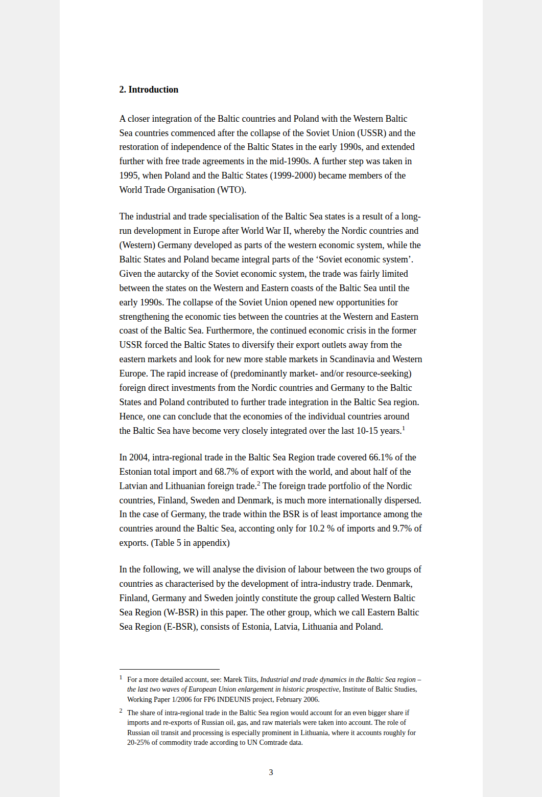2. Introduction
A closer integration of the Baltic countries and Poland with the Western Baltic Sea countries commenced after the collapse of the Soviet Union (USSR) and the restoration of independence of the Baltic States in the early 1990s, and extended further with free trade agreements in the mid-1990s. A further step was taken in 1995, when Poland and the Baltic States (1999-2000) became members of the World Trade Organisation (WTO).
The industrial and trade specialisation of the Baltic Sea states is a result of a long-run development in Europe after World War II, whereby the Nordic countries and (Western) Germany developed as parts of the western economic system, while the Baltic States and Poland became integral parts of the ‘Soviet economic system’. Given the autarcky of the Soviet economic system, the trade was fairly limited between the states on the Western and Eastern coasts of the Baltic Sea until the early 1990s. The collapse of the Soviet Union opened new opportunities for strengthening the economic ties between the countries at the Western and Eastern coast of the Baltic Sea. Furthermore, the continued economic crisis in the former USSR forced the Baltic States to diversify their export outlets away from the eastern markets and look for new more stable markets in Scandinavia and Western Europe. The rapid increase of (predominantly market- and/or resource-seeking) foreign direct investments from the Nordic countries and Germany to the Baltic States and Poland contributed to further trade integration in the Baltic Sea region. Hence, one can conclude that the economies of the individual countries around the Baltic Sea have become very closely integrated over the last 10-15 years.1
In 2004, intra-regional trade in the Baltic Sea Region trade covered 66.1% of the Estonian total import and 68.7% of export with the world, and about half of the Latvian and Lithuanian foreign trade.2 The foreign trade portfolio of the Nordic countries, Finland, Sweden and Denmark, is much more internationally dispersed. In the case of Germany, the trade within the BSR is of least importance among the countries around the Baltic Sea, acconting only for 10.2 % of imports and 9.7% of exports. (Table 5 in appendix)
In the following, we will analyse the division of labour between the two groups of countries as characterised by the development of intra-industry trade. Denmark, Finland, Germany and Sweden jointly constitute the group called Western Baltic Sea Region (W-BSR) in this paper. The other group, which we call Eastern Baltic Sea Region (E-BSR), consists of Estonia, Latvia, Lithuania and Poland.
1 For a more detailed account, see: Marek Tiits, Industrial and trade dynamics in the Baltic Sea region – the last two waves of European Union enlargement in historic prospective, Institute of Baltic Studies, Working Paper 1/2006 for FP6 INDEUNIS project, February 2006.
2 The share of intra-regional trade in the Baltic Sea region would account for an even bigger share if imports and re-exports of Russian oil, gas, and raw materials were taken into account. The role of Russian oil transit and processing is especially prominent in Lithuania, where it accounts roughly for 20-25% of commodity trade according to UN Comtrade data.
3